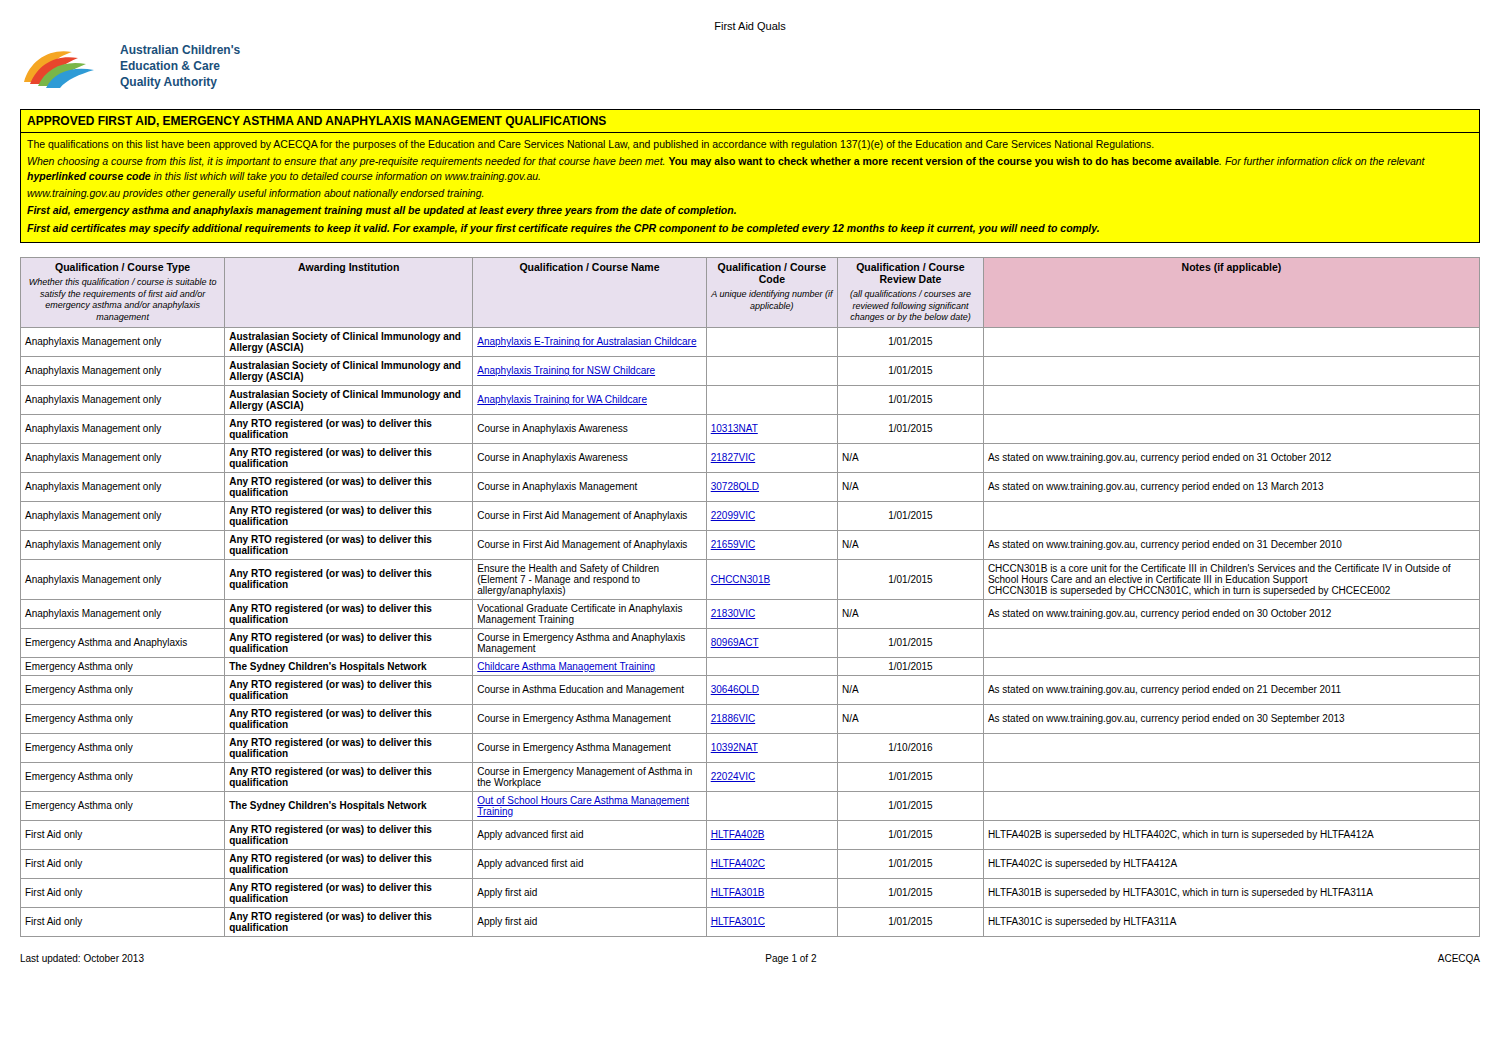First Aid Quals
Australian Children's
Education & Care
Quality Authority
APPROVED FIRST AID, EMERGENCY ASTHMA AND ANAPHYLAXIS MANAGEMENT QUALIFICATIONS
The qualifications on this list have been approved by ACECQA for the purposes of the Education and Care Services National Law, and published in accordance with regulation 137(1)(e) of the Education and Care Services National Regulations.
When choosing a course from this list, it is important to ensure that any pre-requisite requirements needed for that course have been met. You may also want to check whether a more recent version of the course you wish to do has become available. For further information click on the relevant hyperlinked course code in this list which will take you to detailed course information on www.training.gov.au.
www.training.gov.au provides other generally useful information about nationally endorsed training.
First aid, emergency asthma and anaphylaxis management training must all be updated at least every three years from the date of completion.
First aid certificates may specify additional requirements to keep it valid. For example, if your first certificate requires the CPR component to be completed every 12 months to keep it current, you will need to comply.
| Qualification / Course Type Whether this qualification / course is suitable to satisfy the requirements of first aid and/or emergency asthma and/or anaphylaxis management | Awarding Institution | Qualification / Course Name | Qualification / Course Code A unique identifying number (if applicable) | Qualification / Course Review Date (all qualifications / courses are reviewed following significant changes or by the below date) | Notes (if applicable) |
| --- | --- | --- | --- | --- | --- |
| Anaphylaxis Management only | Australasian Society of Clinical Immunology and Allergy (ASCIA) | Anaphylaxis E-Training for Australasian Childcare | | 1/01/2015 | |
| Anaphylaxis Management only | Australasian Society of Clinical Immunology and Allergy (ASCIA) | Anaphylaxis Training for NSW Childcare | | 1/01/2015 | |
| Anaphylaxis Management only | Australasian Society of Clinical Immunology and Allergy (ASCIA) | Anaphylaxis Training for WA Childcare | | 1/01/2015 | |
| Anaphylaxis Management only | Any RTO registered (or was) to deliver this qualification | Course in Anaphylaxis Awareness | 10313NAT | 1/01/2015 | |
| Anaphylaxis Management only | Any RTO registered (or was) to deliver this qualification | Course in Anaphylaxis Awareness | 21827VIC | N/A | As stated on www.training.gov.au, currency period ended on 31 October 2012 |
| Anaphylaxis Management only | Any RTO registered (or was) to deliver this qualification | Course in Anaphylaxis Management | 30728QLD | N/A | As stated on www.training.gov.au, currency period ended on 13 March 2013 |
| Anaphylaxis Management only | Any RTO registered (or was) to deliver this qualification | Course in First Aid Management of Anaphylaxis | 22099VIC | 1/01/2015 | |
| Anaphylaxis Management only | Any RTO registered (or was) to deliver this qualification | Course in First Aid Management of Anaphylaxis | 21659VIC | N/A | As stated on www.training.gov.au, currency period ended on 31 December 2010 |
| Anaphylaxis Management only | Any RTO registered (or was) to deliver this qualification | Ensure the Health and Safety of Children (Element 7 - Manage and respond to allergy/anaphylaxis) | CHCCN301B | 1/01/2015 | CHCCN301B is a core unit for the Certificate III in Children's Services and the Certificate IV in Outside of School Hours Care and an elective in Certificate III in Education Support CHCCN301B is superseded by CHCCN301C, which in turn is superseded by CHCECE002 |
| Anaphylaxis Management only | Any RTO registered (or was) to deliver this qualification | Vocational Graduate Certificate in Anaphylaxis Management Training | 21830VIC | N/A | As stated on www.training.gov.au, currency period ended on 30 October 2012 |
| Emergency Asthma and Anaphylaxis | Any RTO registered (or was) to deliver this qualification | Course in Emergency Asthma and Anaphylaxis Management | 80969ACT | 1/01/2015 | |
| Emergency Asthma only | The Sydney Children's Hospitals Network | Childcare Asthma Management Training | | 1/01/2015 | |
| Emergency Asthma only | Any RTO registered (or was) to deliver this qualification | Course in Asthma Education and Management | 30646QLD | N/A | As stated on www.training.gov.au, currency period ended on 21 December 2011 |
| Emergency Asthma only | Any RTO registered (or was) to deliver this qualification | Course in Emergency Asthma Management | 21886VIC | N/A | As stated on www.training.gov.au, currency period ended on 30 September 2013 |
| Emergency Asthma only | Any RTO registered (or was) to deliver this qualification | Course in Emergency Asthma Management | 10392NAT | 1/10/2016 | |
| Emergency Asthma only | Any RTO registered (or was) to deliver this qualification | Course in Emergency Management of Asthma in the Workplace | 22024VIC | 1/01/2015 | |
| Emergency Asthma only | The Sydney Children's Hospitals Network | Out of School Hours Care Asthma Management Training | | 1/01/2015 | |
| First Aid only | Any RTO registered (or was) to deliver this qualification | Apply advanced first aid | HLTFA402B | 1/01/2015 | HLTFA402B is superseded by HLTFA402C, which in turn is superseded by HLTFA412A |
| First Aid only | Any RTO registered (or was) to deliver this qualification | Apply advanced first aid | HLTFA402C | 1/01/2015 | HLTFA402C is superseded by HLTFA412A |
| First Aid only | Any RTO registered (or was) to deliver this qualification | Apply first aid | HLTFA301B | 1/01/2015 | HLTFA301B is superseded by HLTFA301C, which in turn is superseded by HLTFA311A |
| First Aid only | Any RTO registered (or was) to deliver this qualification | Apply first aid | HLTFA301C | 1/01/2015 | HLTFA301C is superseded by HLTFA311A |
Last updated: October 2013
Page 1 of 2
ACECQA